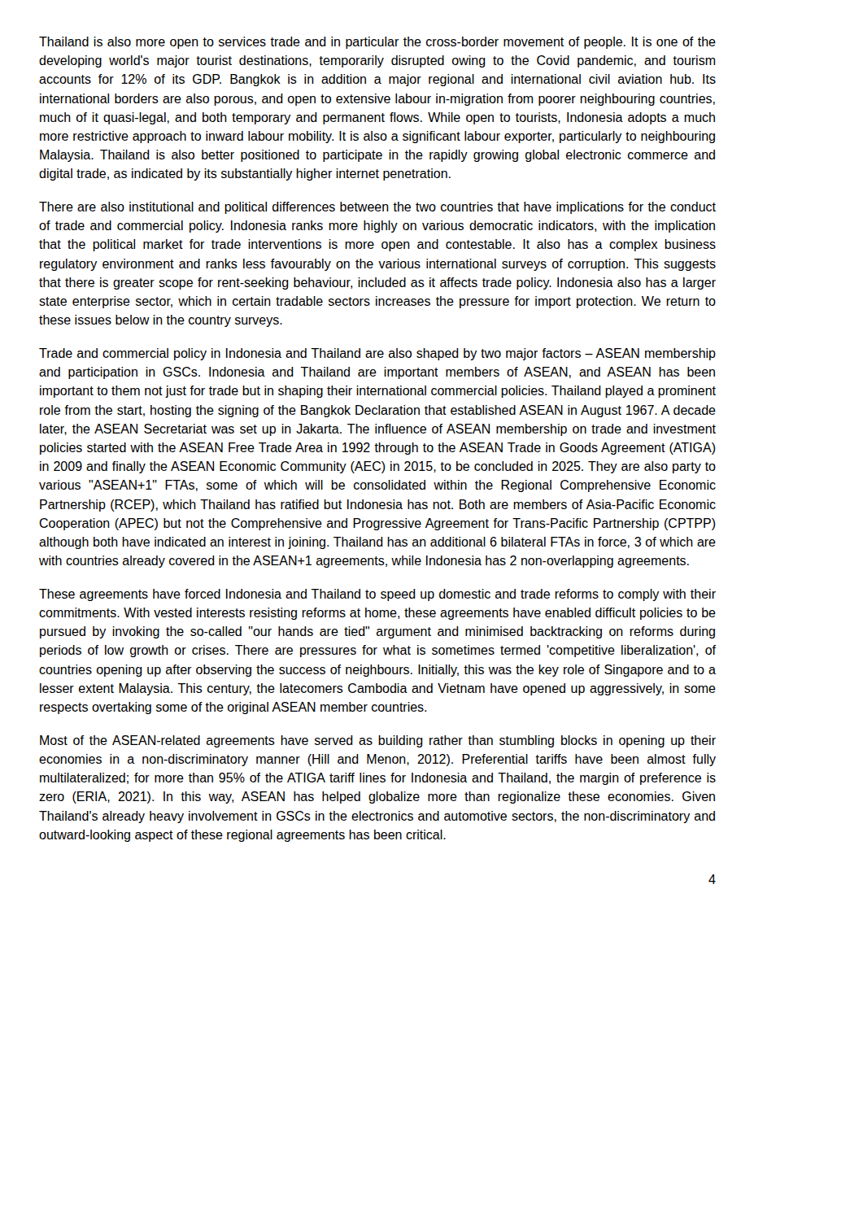Thailand is also more open to services trade and in particular the cross-border movement of people. It is one of the developing world's major tourist destinations, temporarily disrupted owing to the Covid pandemic, and tourism accounts for 12% of its GDP. Bangkok is in addition a major regional and international civil aviation hub. Its international borders are also porous, and open to extensive labour in-migration from poorer neighbouring countries, much of it quasi-legal, and both temporary and permanent flows. While open to tourists, Indonesia adopts a much more restrictive approach to inward labour mobility. It is also a significant labour exporter, particularly to neighbouring Malaysia. Thailand is also better positioned to participate in the rapidly growing global electronic commerce and digital trade, as indicated by its substantially higher internet penetration.
There are also institutional and political differences between the two countries that have implications for the conduct of trade and commercial policy. Indonesia ranks more highly on various democratic indicators, with the implication that the political market for trade interventions is more open and contestable. It also has a complex business regulatory environment and ranks less favourably on the various international surveys of corruption. This suggests that there is greater scope for rent-seeking behaviour, included as it affects trade policy. Indonesia also has a larger state enterprise sector, which in certain tradable sectors increases the pressure for import protection. We return to these issues below in the country surveys.
Trade and commercial policy in Indonesia and Thailand are also shaped by two major factors – ASEAN membership and participation in GSCs. Indonesia and Thailand are important members of ASEAN, and ASEAN has been important to them not just for trade but in shaping their international commercial policies. Thailand played a prominent role from the start, hosting the signing of the Bangkok Declaration that established ASEAN in August 1967. A decade later, the ASEAN Secretariat was set up in Jakarta. The influence of ASEAN membership on trade and investment policies started with the ASEAN Free Trade Area in 1992 through to the ASEAN Trade in Goods Agreement (ATIGA) in 2009 and finally the ASEAN Economic Community (AEC) in 2015, to be concluded in 2025. They are also party to various "ASEAN+1" FTAs, some of which will be consolidated within the Regional Comprehensive Economic Partnership (RCEP), which Thailand has ratified but Indonesia has not. Both are members of Asia-Pacific Economic Cooperation (APEC) but not the Comprehensive and Progressive Agreement for Trans-Pacific Partnership (CPTPP) although both have indicated an interest in joining. Thailand has an additional 6 bilateral FTAs in force, 3 of which are with countries already covered in the ASEAN+1 agreements, while Indonesia has 2 non-overlapping agreements.
These agreements have forced Indonesia and Thailand to speed up domestic and trade reforms to comply with their commitments. With vested interests resisting reforms at home, these agreements have enabled difficult policies to be pursued by invoking the so-called "our hands are tied" argument and minimised backtracking on reforms during periods of low growth or crises. There are pressures for what is sometimes termed 'competitive liberalization', of countries opening up after observing the success of neighbours. Initially, this was the key role of Singapore and to a lesser extent Malaysia. This century, the latecomers Cambodia and Vietnam have opened up aggressively, in some respects overtaking some of the original ASEAN member countries.
Most of the ASEAN-related agreements have served as building rather than stumbling blocks in opening up their economies in a non-discriminatory manner (Hill and Menon, 2012). Preferential tariffs have been almost fully multilateralized; for more than 95% of the ATIGA tariff lines for Indonesia and Thailand, the margin of preference is zero (ERIA, 2021). In this way, ASEAN has helped globalize more than regionalize these economies. Given Thailand's already heavy involvement in GSCs in the electronics and automotive sectors, the non-discriminatory and outward-looking aspect of these regional agreements has been critical.
4